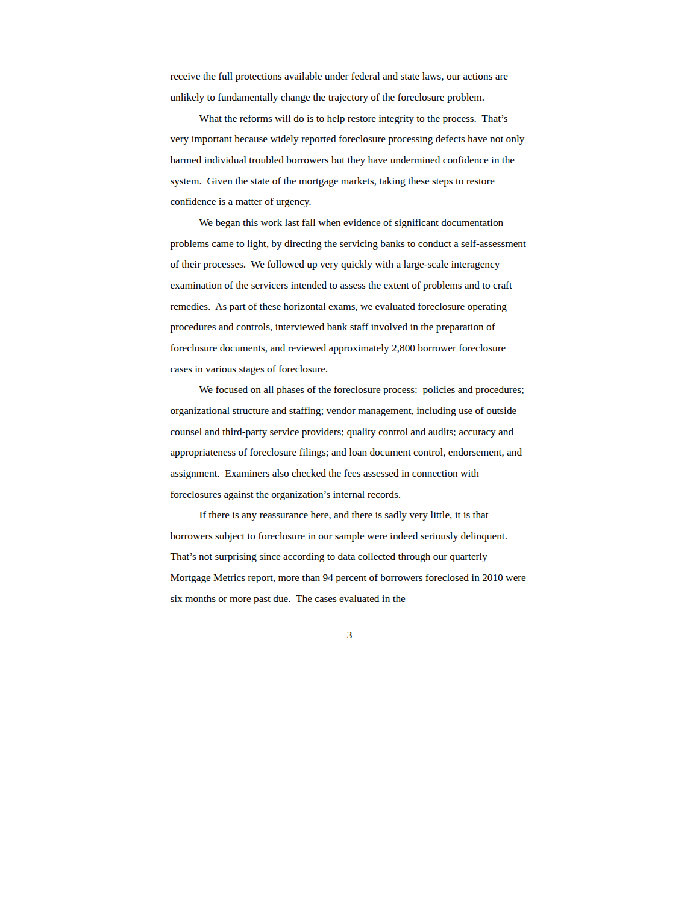receive the full protections available under federal and state laws, our actions are unlikely to fundamentally change the trajectory of the foreclosure problem.
What the reforms will do is to help restore integrity to the process. That’s very important because widely reported foreclosure processing defects have not only harmed individual troubled borrowers but they have undermined confidence in the system. Given the state of the mortgage markets, taking these steps to restore confidence is a matter of urgency.
We began this work last fall when evidence of significant documentation problems came to light, by directing the servicing banks to conduct a self-assessment of their processes. We followed up very quickly with a large-scale interagency examination of the servicers intended to assess the extent of problems and to craft remedies. As part of these horizontal exams, we evaluated foreclosure operating procedures and controls, interviewed bank staff involved in the preparation of foreclosure documents, and reviewed approximately 2,800 borrower foreclosure cases in various stages of foreclosure.
We focused on all phases of the foreclosure process: policies and procedures; organizational structure and staffing; vendor management, including use of outside counsel and third-party service providers; quality control and audits; accuracy and appropriateness of foreclosure filings; and loan document control, endorsement, and assignment. Examiners also checked the fees assessed in connection with foreclosures against the organization’s internal records.
If there is any reassurance here, and there is sadly very little, it is that borrowers subject to foreclosure in our sample were indeed seriously delinquent. That’s not surprising since according to data collected through our quarterly Mortgage Metrics report, more than 94 percent of borrowers foreclosed in 2010 were six months or more past due. The cases evaluated in the
3